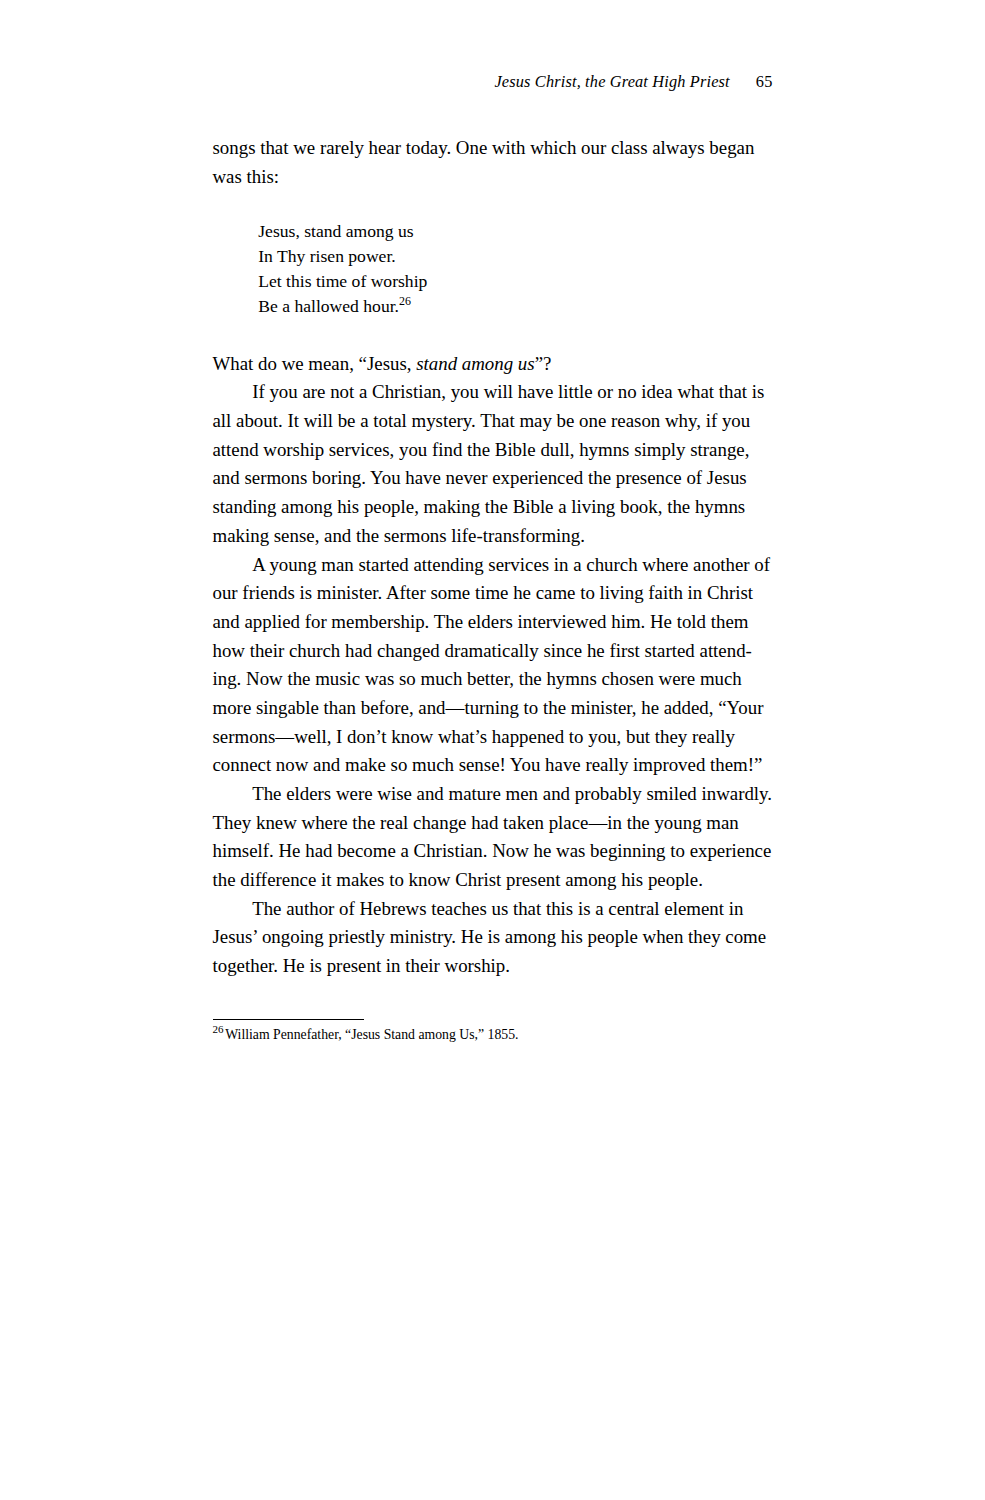Jesus Christ, the Great High Priest 65
songs that we rarely hear today. One with which our class always began was this:
Jesus, stand among us
In Thy risen power.
Let this time of worship
Be a hallowed hour.26
What do we mean, “Jesus, stand among us”?
If you are not a Christian, you will have little or no idea what that is all about. It will be a total mystery. That may be one reason why, if you attend worship services, you find the Bible dull, hymns simply strange, and sermons boring. You have never experienced the presence of Jesus standing among his people, making the Bible a living book, the hymns making sense, and the sermons life-transforming.
A young man started attending services in a church where another of our friends is minister. After some time he came to living faith in Christ and applied for membership. The elders interviewed him. He told them how their church had changed dramatically since he first started attending. Now the music was so much better, the hymns chosen were much more singable than before, and—turning to the minister, he added, “Your sermons—well, I don’t know what’s happened to you, but they really connect now and make so much sense! You have really improved them!”
The elders were wise and mature men and probably smiled inwardly. They knew where the real change had taken place—in the young man himself. He had become a Christian. Now he was beginning to experience the difference it makes to know Christ present among his people.
The author of Hebrews teaches us that this is a central element in Jesus’ ongoing priestly ministry. He is among his people when they come together. He is present in their worship.
26William Pennefather, “Jesus Stand among Us,” 1855.